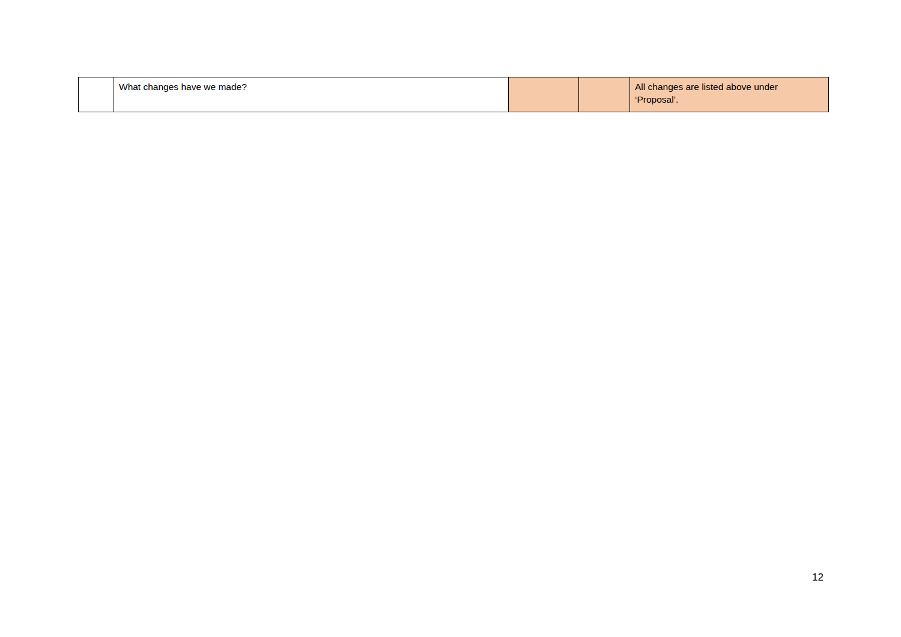| | What changes have we made? | | | All changes are listed above under ‘Proposal’. |
12